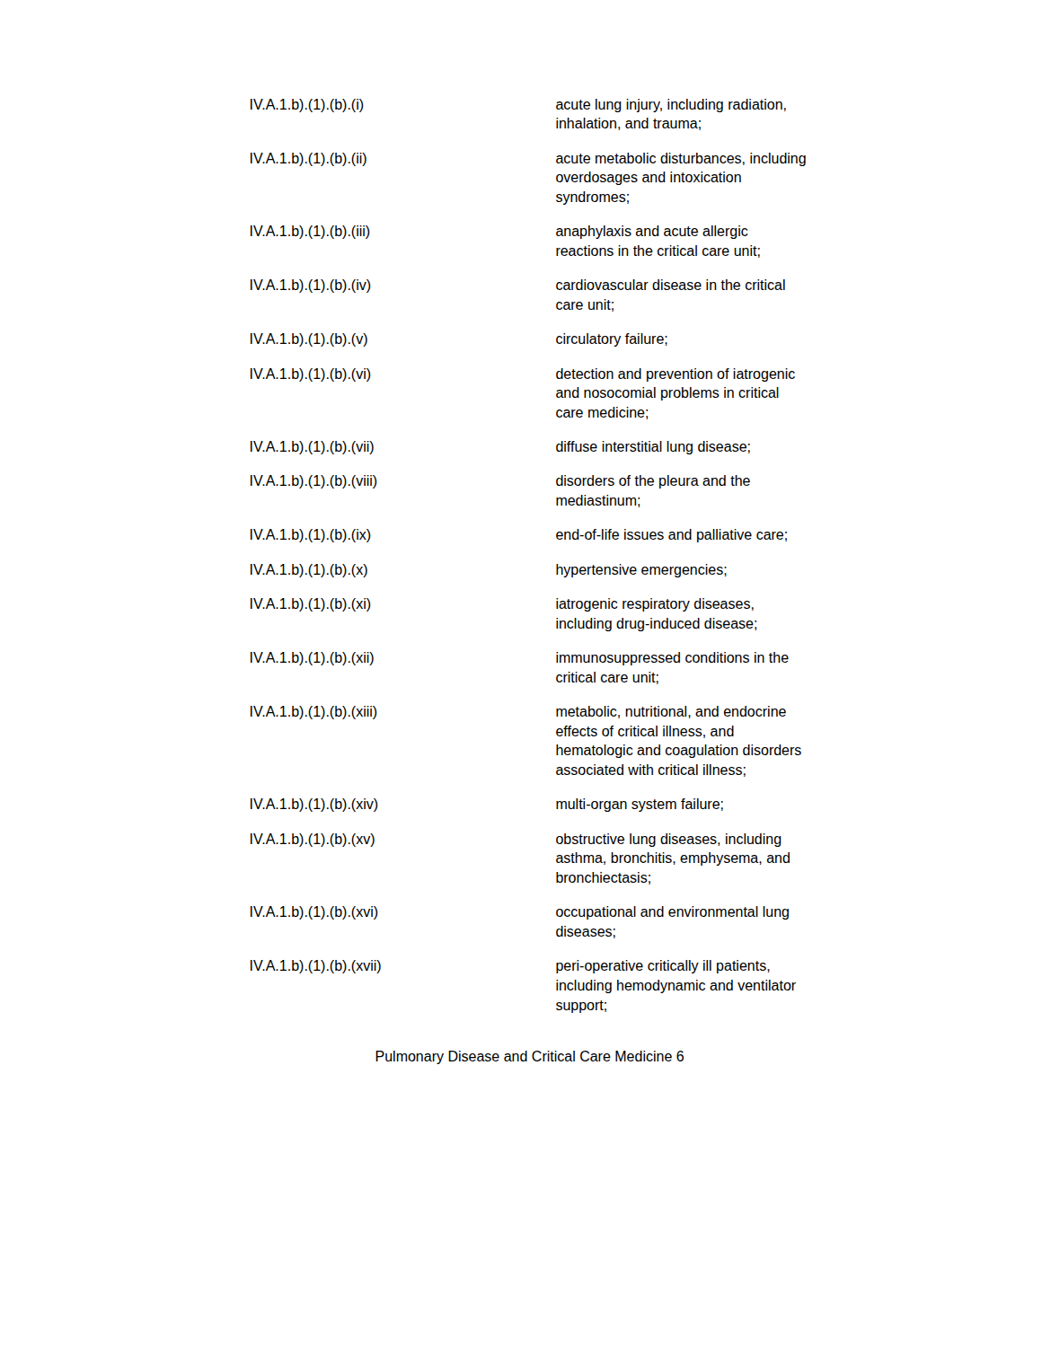| IV.A.1.b).(1).(b).(i) | acute lung injury, including radiation, inhalation, and trauma; |
| IV.A.1.b).(1).(b).(ii) | acute metabolic disturbances, including overdosages and intoxication syndromes; |
| IV.A.1.b).(1).(b).(iii) | anaphylaxis and acute allergic reactions in the critical care unit; |
| IV.A.1.b).(1).(b).(iv) | cardiovascular disease in the critical care unit; |
| IV.A.1.b).(1).(b).(v) | circulatory failure; |
| IV.A.1.b).(1).(b).(vi) | detection and prevention of iatrogenic and nosocomial problems in critical care medicine; |
| IV.A.1.b).(1).(b).(vii) | diffuse interstitial lung disease; |
| IV.A.1.b).(1).(b).(viii) | disorders of the pleura and the mediastinum; |
| IV.A.1.b).(1).(b).(ix) | end-of-life issues and palliative care; |
| IV.A.1.b).(1).(b).(x) | hypertensive emergencies; |
| IV.A.1.b).(1).(b).(xi) | iatrogenic respiratory diseases, including drug-induced disease; |
| IV.A.1.b).(1).(b).(xii) | immunosuppressed conditions in the critical care unit; |
| IV.A.1.b).(1).(b).(xiii) | metabolic, nutritional, and endocrine effects of critical illness, and hematologic and coagulation disorders associated with critical illness; |
| IV.A.1.b).(1).(b).(xiv) | multi-organ system failure; |
| IV.A.1.b).(1).(b).(xv) | obstructive lung diseases, including asthma, bronchitis, emphysema, and bronchiectasis; |
| IV.A.1.b).(1).(b).(xvi) | occupational and environmental lung diseases; |
| IV.A.1.b).(1).(b).(xvii) | peri-operative critically ill patients, including hemodynamic and ventilator support; |
Pulmonary Disease and Critical Care Medicine 6